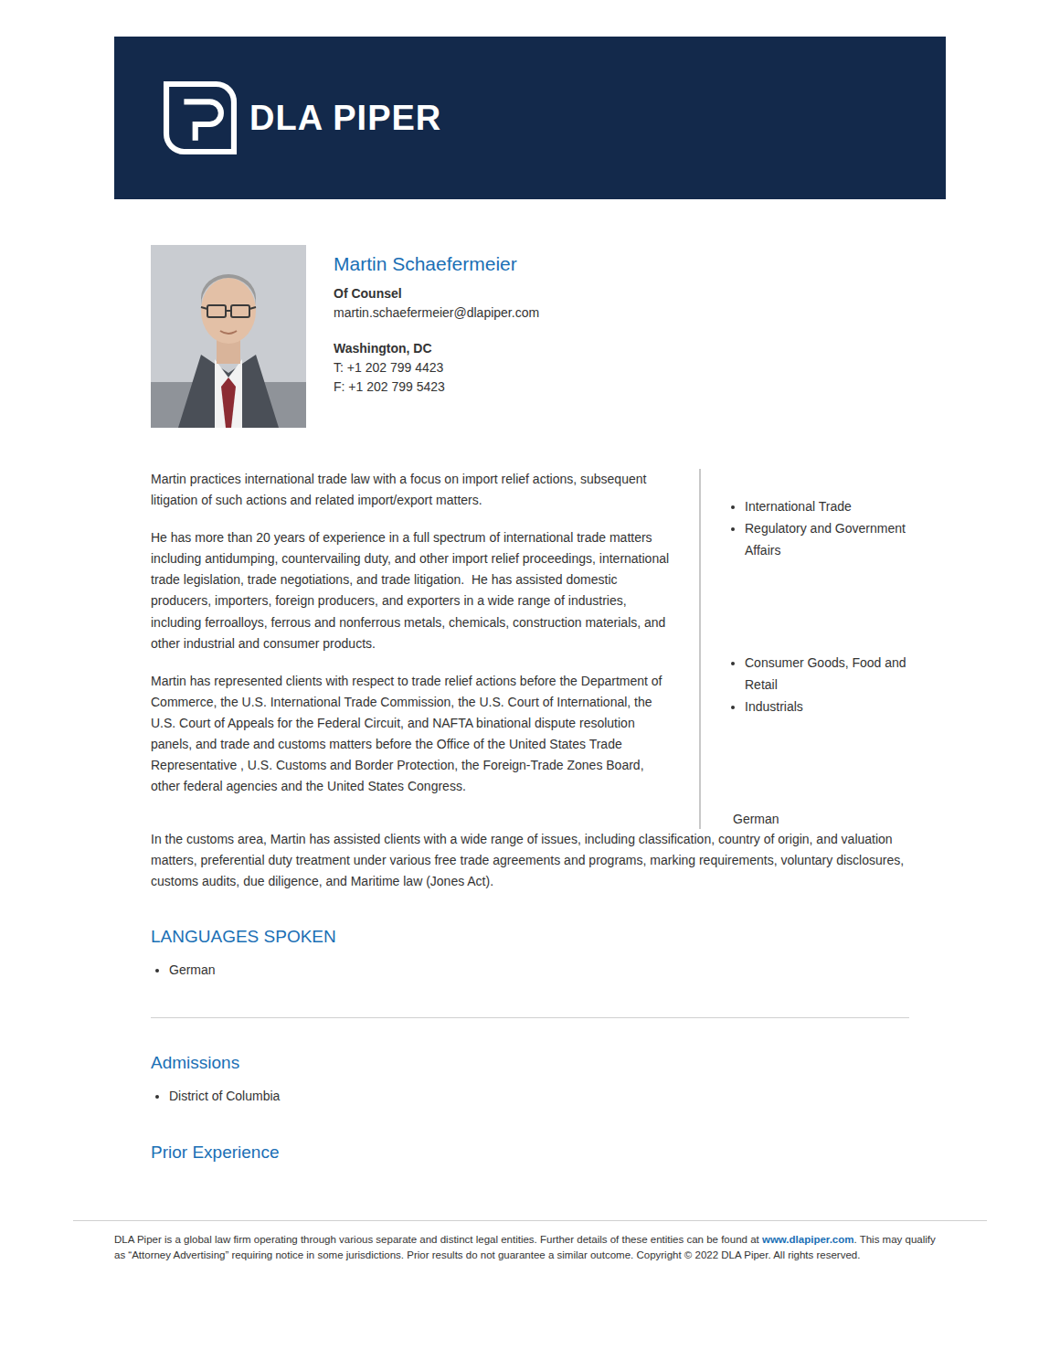DLA PIPER
Martin Schaefermeier
Of Counsel
martin.schaefermeier@dlapiper.com
Washington, DC
T: +1 202 799 4423
F: +1 202 799 5423
Martin practices international trade law with a focus on import relief actions, subsequent litigation of such actions and related import/export matters.
He has more than 20 years of experience in a full spectrum of international trade matters including antidumping, countervailing duty, and other import relief proceedings, international trade legislation, trade negotiations, and trade litigation. He has assisted domestic producers, importers, foreign producers, and exporters in a wide range of industries, including ferroalloys, ferrous and nonferrous metals, chemicals, construction materials, and other industrial and consumer products.
Martin has represented clients with respect to trade relief actions before the Department of Commerce, the U.S. International Trade Commission, the U.S. Court of International, the U.S. Court of Appeals for the Federal Circuit, and NAFTA binational dispute resolution panels, and trade and customs matters before the Office of the United States Trade Representative , U.S. Customs and Border Protection, the Foreign-Trade Zones Board, other federal agencies and the United States Congress.
International Trade
Regulatory and Government Affairs
Consumer Goods, Food and Retail
Industrials
German
In the customs area, Martin has assisted clients with a wide range of issues, including classification, country of origin, and valuation matters, preferential duty treatment under various free trade agreements and programs, marking requirements, voluntary disclosures, customs audits, due diligence, and Maritime law (Jones Act).
Languages Spoken
German
Admissions
District of Columbia
Prior Experience
DLA Piper is a global law firm operating through various separate and distinct legal entities. Further details of these entities can be found at www.dlapiper.com. This may qualify as “Attorney Advertising” requiring notice in some jurisdictions. Prior results do not guarantee a similar outcome. Copyright © 2022 DLA Piper. All rights reserved.